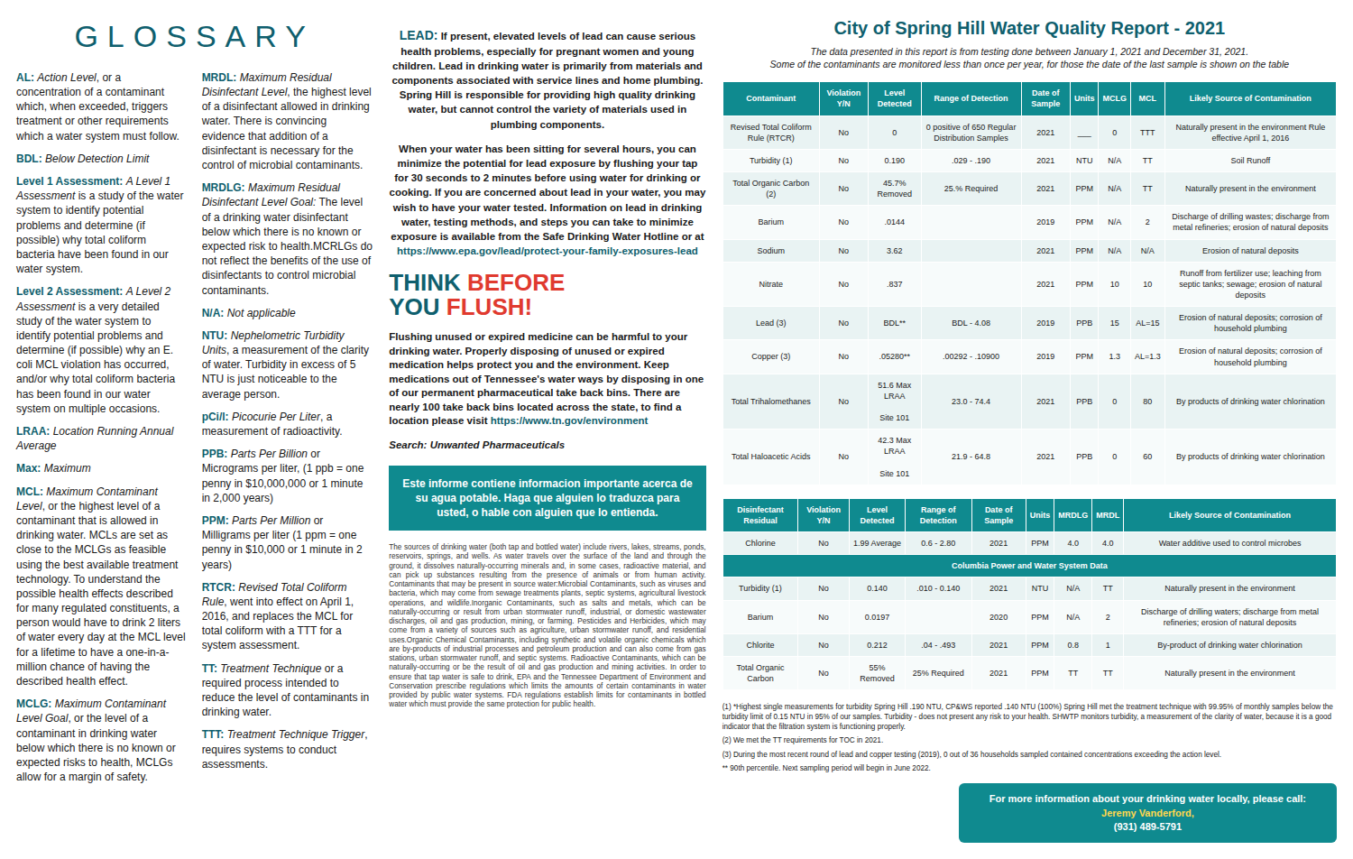GLOSSARY
AL: Action Level, or a concentration of a contaminant which, when exceeded, triggers treatment or other requirements which a water system must follow.
BDL: Below Detection Limit
Level 1 Assessment: A Level 1 Assessment is a study of the water system to identify potential problems and determine (if possible) why total coliform bacteria have been found in our water system.
Level 2 Assessment: A Level 2 Assessment is a very detailed study of the water system to identify potential problems and determine (if possible) why an E. coli MCL violation has occurred, and/or why total coliform bacteria has been found in our water system on multiple occasions.
LRAA: Location Running Annual Average
Max: Maximum
MCL: Maximum Contaminant Level, or the highest level of a contaminant that is allowed in drinking water. MCLs are set as close to the MCLGs as feasible using the best available treatment technology. To understand the possible health effects described for many regulated constituents, a person would have to drink 2 liters of water every day at the MCL level for a lifetime to have a one-in-a-million chance of having the described health effect.
MCLG: Maximum Contaminant Level Goal, or the level of a contaminant in drinking water below which there is no known or expected risks to health, MCLGs allow for a margin of safety.
MRDL: Maximum Residual Disinfectant Level, the highest level of a disinfectant allowed in drinking water. There is convincing evidence that addition of a disinfectant is necessary for the control of microbial contaminants.
MRDLG: Maximum Residual Disinfectant Level Goal: The level of a drinking water disinfectant below which there is no known or expected risk to health.MCRLGs do not reflect the benefits of the use of disinfectants to control microbial contaminants.
N/A: Not applicable
NTU: Nephelometric Turbidity Units, a measurement of the clarity of water. Turbidity in excess of 5 NTU is just noticeable to the average person.
pCi/l: Picocurie Per Liter, a measurement of radioactivity.
PPB: Parts Per Billion or Micrograms per liter, (1 ppb = one penny in $10,000,000 or 1 minute in 2,000 years)
PPM: Parts Per Million or Milligrams per liter (1 ppm = one penny in $10,000 or 1 minute in 2 years)
RTCR: Revised Total Coliform Rule, went into effect on April 1, 2016, and replaces the MCL for total coliform with a TTT for a system assessment.
TT: Treatment Technique or a required process intended to reduce the level of contaminants in drinking water.
TTT: Treatment Technique Trigger, requires systems to conduct assessments.
LEAD: If present, elevated levels of lead can cause serious health problems, especially for pregnant women and young children. Lead in drinking water is primarily from materials and components associated with service lines and home plumbing. Spring Hill is responsible for providing high quality drinking water, but cannot control the variety of materials used in plumbing components.
When your water has been sitting for several hours, you can minimize the potential for lead exposure by flushing your tap for 30 seconds to 2 minutes before using water for drinking or cooking. If you are concerned about lead in your water, you may wish to have your water tested. Information on lead in drinking water, testing methods, and steps you can take to minimize exposure is available from the Safe Drinking Water Hotline or at https://www.epa.gov/lead/protect-your-family-exposures-lead
THINK BEFORE
YOU FLUSH!
Flushing unused or expired medicine can be harmful to your drinking water. Properly disposing of unused or expired medication helps protect you and the environment. Keep medications out of Tennessee's water ways by disposing in one of our permanent pharmaceutical take back bins. There are nearly 100 take back bins located across the state, to find a location please visit https://www.tn.gov/environment
Search: Unwanted Pharmaceuticals
Este informe contiene informacion importante acerca de su agua potable. Haga que alguien lo traduzca para usted, o hable con alguien que lo entienda.
The sources of drinking water (both tap and bottled water) include rivers, lakes, streams, ponds, reservoirs, springs, and wells. As water travels over the surface of the land and through the ground, it dissolves naturally-occurring minerals and, in some cases, radioactive material, and can pick up substances resulting from the presence of animals or from human activity. Contaminants that may be present in source water:Microbial Contaminants, such as viruses and bacteria, which may come from sewage treatments plants, septic systems, agricultural livestock operations, and wildlife.Inorganic Contaminants, such as salts and metals, which can be naturally-occurring or result from urban stormwater runoff, industrial, or domestic wastewater discharges, oil and gas production, mining, or farming. Pesticides and Herbicides, which may come from a variety of sources such as agriculture, urban stormwater runoff, and residential uses.Organic Chemical Contaminants, including synthetic and volatile organic chemicals which are by-products of industrial processes and petroleum production and can also come from gas stations, urban stormwater runoff, and septic systems. Radioactive Contaminants, which can be naturally-occurring or be the result of oil and gas production and mining activities. In order to ensure that tap water is safe to drink, EPA and the Tennessee Department of Environment and Conservation prescribe regulations which limits the amounts of certain contaminants in water provided by public water systems. FDA regulations establish limits for contaminants in bottled water which must provide the same protection for public health.
City of Spring Hill Water Quality Report - 2021
The data presented in this report is from testing done between January 1, 2021 and December 31, 2021.
Some of the contaminants are monitored less than once per year, for those the date of the last sample is shown on the table
| Contaminant | Violation Y/N | Level Detected | Range of Detection | Date of Sample | Units | MCLG | MCL | Likely Source of Contamination |
| --- | --- | --- | --- | --- | --- | --- | --- | --- |
| Revised Total Coliform Rule (RTCR) | No | 0 | 0 positive of 650 Regular Distribution Samples | 2021 | ___ | 0 | TTT | Naturally present in the environment Rule effective April 1, 2016 |
| Turbidity (1) | No | 0.190 | .029 - .190 | 2021 | NTU | N/A | TT | Soil Runoff |
| Total Organic Carbon (2) | No | 45.7% Removed | 25.% Required | 2021 | PPM | N/A | TT | Naturally present in the environment |
| Barium | No | .0144 | | 2019 | PPM | N/A | 2 | Discharge of drilling wastes; discharge from metal refineries; erosion of natural deposits |
| Sodium | No | 3.62 | | 2021 | PPM | N/A | N/A | Erosion of natural deposits |
| Nitrate | No | .837 | | 2021 | PPM | 10 | 10 | Runoff from fertilizer use; leaching from septic tanks; sewage; erosion of natural deposits |
| Lead (3) | No | BDL** | BDL - 4.08 | 2019 | PPB | 15 | AL=15 | Erosion of natural deposits; corrosion of household plumbing |
| Copper (3) | No | .05280** | .00292 - .10900 | 2019 | PPM | 1.3 | AL=1.3 | Erosion of natural deposits; corrosion of household plumbing |
| Total Trihalomethanes | No | 51.6 Max LRAA Site 101 | 23.0 - 74.4 | 2021 | PPB | 0 | 80 | By products of drinking water chlorination |
| Total Haloacetic Acids | No | 42.3 Max LRAA Site 101 | 21.9 - 64.8 | 2021 | PPB | 0 | 60 | By products of drinking water chlorination |
| Disinfectant Residual | Violation Y/N | Level Detected | Range of Detection | Date of Sample | Units | MRDLG | MRDL | Likely Source of Contamination |
| --- | --- | --- | --- | --- | --- | --- | --- | --- |
| Chlorine | No | 1.99 Average | 0.6 - 2.80 | 2021 | PPM | 4.0 | 4.0 | Water additive used to control microbes |
| Columbia Power and Water System Data |
| Turbidity (1) | No | 0.140 | .010 - 0.140 | 2021 | NTU | N/A | TT | Naturally present in the environment |
| Barium | No | 0.0197 | | 2020 | PPM | N/A | 2 | Discharge of drilling waters; discharge from metal refineries; erosion of natural deposits |
| Chlorite | No | 0.212 | .04 - .493 | 2021 | PPM | 0.8 | 1 | By-product of drinking water chlorination |
| Total Organic Carbon | No | 55% Removed | 25% Required | 2021 | PPM | TT | TT | Naturally present in the environment |
(1) *Highest single measurements for turbidity Spring Hill .190 NTU, CP&WS reported .140 NTU (100%) Spring Hill met the treatment technique with 99.95% of monthly samples below the turbidity limit of 0.15 NTU in 95% of our samples. Turbidity - does not present any risk to your health. SHWTP monitors turbidity, a measurement of the clarity of water, because it is a good indicator that the filtration system is functioning properly.
(2) We met the TT requirements for TOC in 2021.
(3) During the most recent round of lead and copper testing (2019), 0 out of 36 households sampled contained concentrations exceeding the action level.
** 90th percentile. Next sampling period will begin in June 2022.
For more information about your drinking water locally, please call:
Jeremy Vanderford,
(931) 489-5791